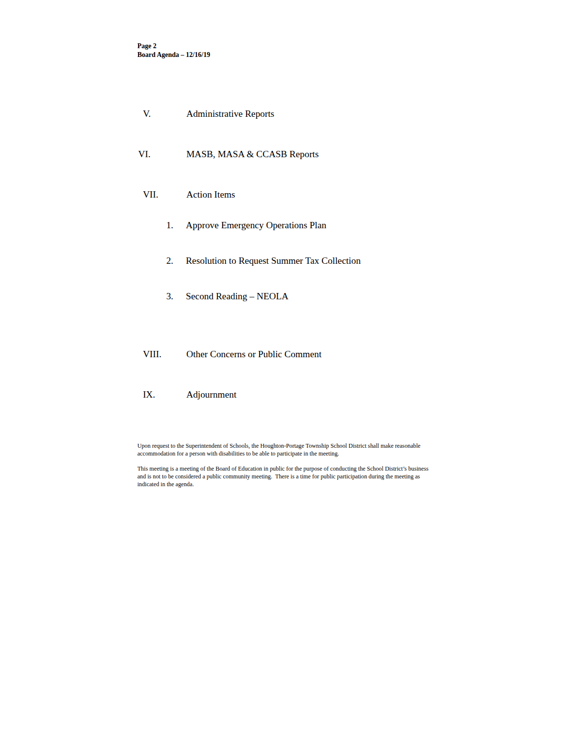Page 2
Board Agenda – 12/16/19
V. Administrative Reports
VI. MASB, MASA & CCASB Reports
VII. Action Items
1. Approve Emergency Operations Plan
2. Resolution to Request Summer Tax Collection
3. Second Reading – NEOLA
VIII. Other Concerns or Public Comment
IX. Adjournment
Upon request to the Superintendent of Schools, the Houghton-Portage Township School District shall make reasonable accommodation for a person with disabilities to be able to participate in the meeting.
This meeting is a meeting of the Board of Education in public for the purpose of conducting the School District’s business and is not to be considered a public community meeting. There is a time for public participation during the meeting as indicated in the agenda.